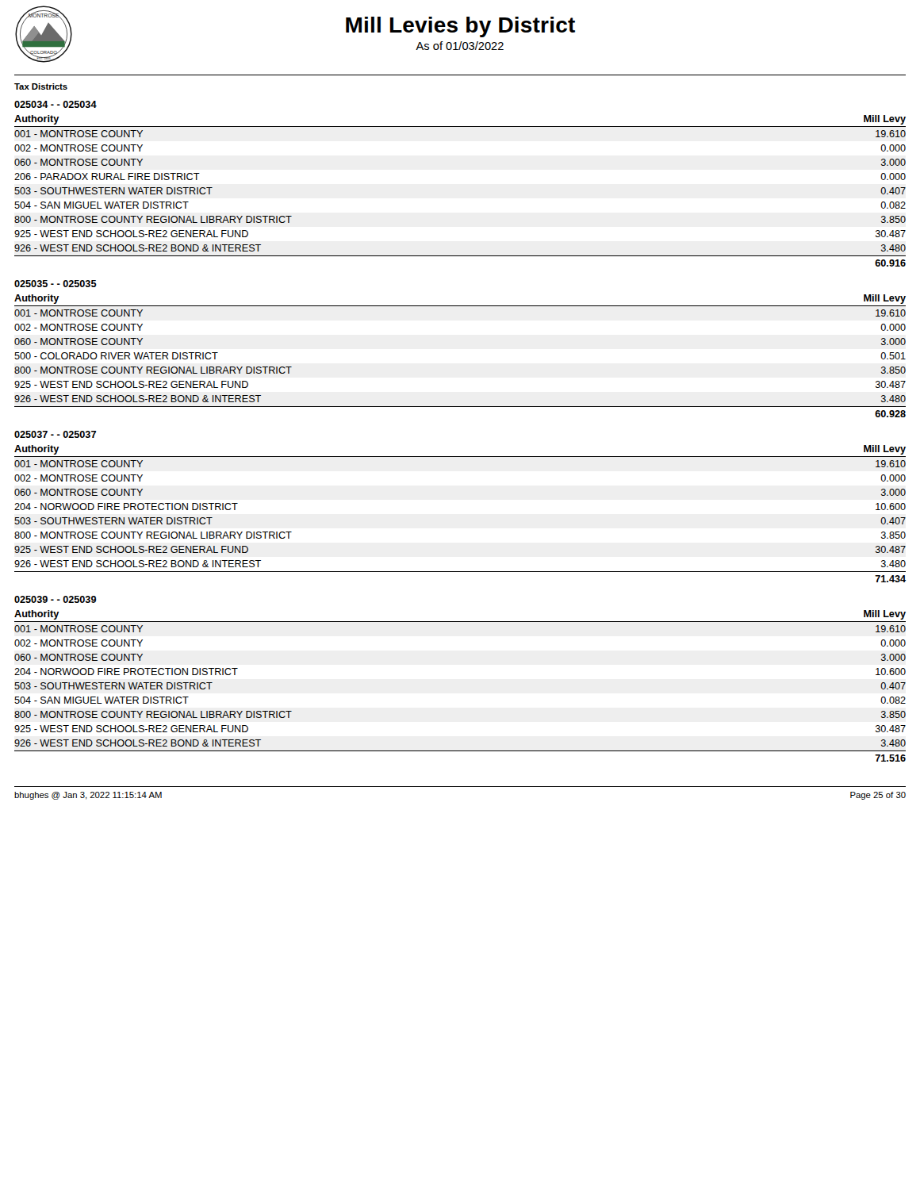MONTROSE COLORADO EST. 1883
Mill Levies by District
As of 01/03/2022
Tax Districts
025034 - - 025034
| Authority | Mill Levy |
| --- | --- |
| 001 - MONTROSE COUNTY | 19.610 |
| 002 - MONTROSE COUNTY | 0.000 |
| 060 - MONTROSE COUNTY | 3.000 |
| 206 - PARADOX RURAL FIRE DISTRICT | 0.000 |
| 503 - SOUTHWESTERN WATER DISTRICT | 0.407 |
| 504 - SAN MIGUEL WATER DISTRICT | 0.082 |
| 800 - MONTROSE COUNTY REGIONAL LIBRARY DISTRICT | 3.850 |
| 925 - WEST END SCHOOLS-RE2 GENERAL FUND | 30.487 |
| 926 - WEST END SCHOOLS-RE2 BOND & INTEREST | 3.480 |
| | 60.916 |
025035 - - 025035
| Authority | Mill Levy |
| --- | --- |
| 001 - MONTROSE COUNTY | 19.610 |
| 002 - MONTROSE COUNTY | 0.000 |
| 060 - MONTROSE COUNTY | 3.000 |
| 500 - COLORADO RIVER WATER DISTRICT | 0.501 |
| 800 - MONTROSE COUNTY REGIONAL LIBRARY DISTRICT | 3.850 |
| 925 - WEST END SCHOOLS-RE2 GENERAL FUND | 30.487 |
| 926 - WEST END SCHOOLS-RE2 BOND & INTEREST | 3.480 |
| | 60.928 |
025037 - - 025037
| Authority | Mill Levy |
| --- | --- |
| 001 - MONTROSE COUNTY | 19.610 |
| 002 - MONTROSE COUNTY | 0.000 |
| 060 - MONTROSE COUNTY | 3.000 |
| 204 - NORWOOD FIRE PROTECTION DISTRICT | 10.600 |
| 503 - SOUTHWESTERN WATER DISTRICT | 0.407 |
| 800 - MONTROSE COUNTY REGIONAL LIBRARY DISTRICT | 3.850 |
| 925 - WEST END SCHOOLS-RE2 GENERAL FUND | 30.487 |
| 926 - WEST END SCHOOLS-RE2 BOND & INTEREST | 3.480 |
| | 71.434 |
025039 - - 025039
| Authority | Mill Levy |
| --- | --- |
| 001 - MONTROSE COUNTY | 19.610 |
| 002 - MONTROSE COUNTY | 0.000 |
| 060 - MONTROSE COUNTY | 3.000 |
| 204 - NORWOOD FIRE PROTECTION DISTRICT | 10.600 |
| 503 - SOUTHWESTERN WATER DISTRICT | 0.407 |
| 504 - SAN MIGUEL WATER DISTRICT | 0.082 |
| 800 - MONTROSE COUNTY REGIONAL LIBRARY DISTRICT | 3.850 |
| 925 - WEST END SCHOOLS-RE2 GENERAL FUND | 30.487 |
| 926 - WEST END SCHOOLS-RE2 BOND & INTEREST | 3.480 |
| | 71.516 |
bhughes @ Jan 3, 2022 11:15:14 AM
Page 25 of 30